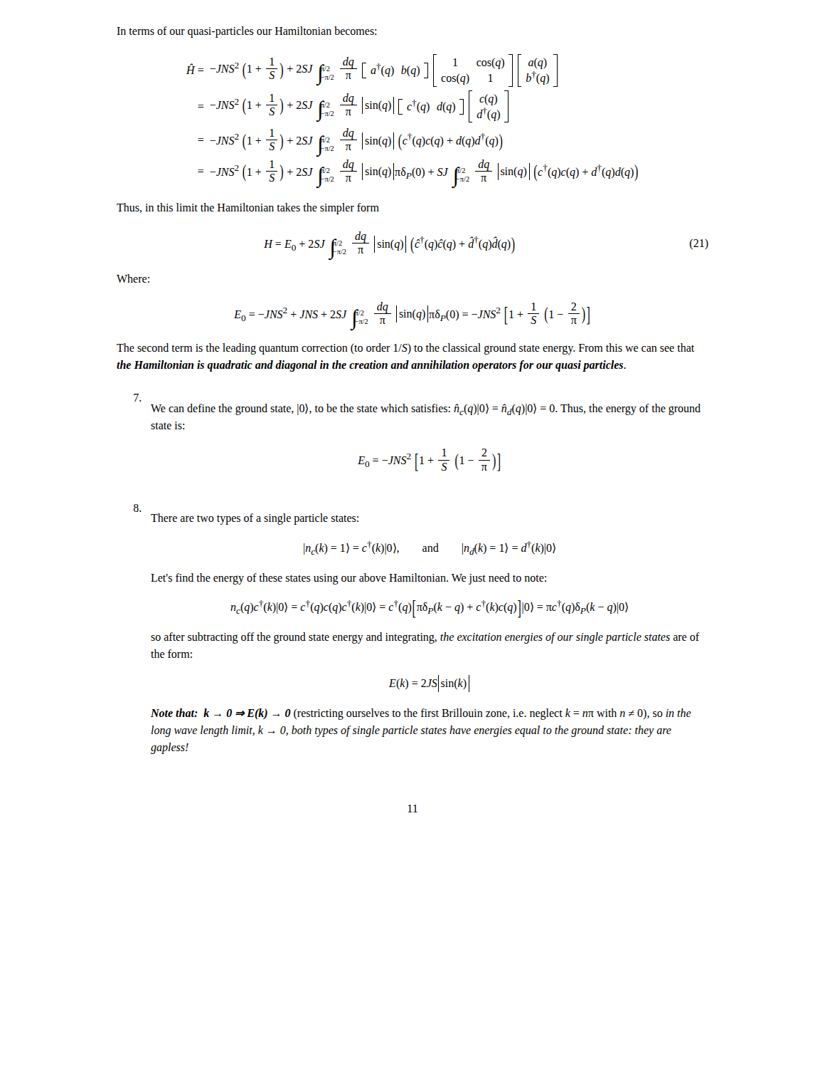In terms of our quasi-particles our Hamiltonian becomes:
Ĥ =
−JNS2 (1 + 1 S) + 2SJ ∫π/2−π/2 dq π
| a † ( q ) | b ( q ) |
| 1 | cos( q ) |
| cos( q ) | 1 |
| a ( q ) |
| b † ( q ) |
=
−JNS2 (1 + 1 S) + 2SJ ∫π/2−π/2 dq π sin(q)
| c † ( q ) | d ( q ) |
| c ( q ) |
| d † ( q ) |
=
−JNS2 (1 + 1 S) + 2SJ ∫π/2−π/2 dq π sin(q) (c†(q)c(q) + d(q)d†(q))
=
−JNS2 (1 + 1 S) + 2SJ ∫π/2−π/2 dq π sin(q) πδP(0) + SJ ∫π/2−π/2 dq π sin(q) (c†(q)c(q) + d†(q)d(q))
Thus, in this limit the Hamiltonian takes the simpler form
H = E0 + 2SJ ∫π/2−π/2 dq π sin(q) (ĉ†(q)ĉ(q) + d̂†(q)d̂(q))
(21)
Where:
E0 = −JNS2 + JNS + 2SJ ∫π/2−π/2 dq π sin(q) πδP(0) = −JNS2 [1 + 1 S (1 − 2 π)]
The second term is the leading quantum correction (to order 1/S) to the classical ground state energy. From this we can see that the Hamiltonian is quadratic and diagonal in the creation and annihilation operators for our quasi particles.
7.
We can define the ground state, |0⟩, to be the state which satisfies: n̂c(q)|0⟩ = n̂d(q)|0⟩ = 0. Thus, the energy of the ground state is:
E0 = −JNS2 [1 + 1 S (1 − 2 π)]
8.
There are two types of a single particle states:
|nc(k) = 1⟩ = c†(k)|0⟩, and |nd(k) = 1⟩ = d†(k)|0⟩
Let's find the energy of these states using our above Hamiltonian. We just need to note:
nc(q)c†(k)|0⟩ = c†(q)c(q)c†(k)|0⟩ = c†(q)[πδP(k − q) + c†(k)c(q)]|0⟩ = πc†(q)δP(k − q)|0⟩
so after subtracting off the ground state energy and integrating, the excitation energies of our single particle states are of the form:
E(k) = 2JS sin(k)
Note that: k → 0 ⇒ E(k) → 0 (restricting ourselves to the first Brillouin zone, i.e. neglect k = nπ with n ≠ 0), so in the long wave length limit, k → 0, both types of single particle states have energies equal to the ground state: they are gapless!
11